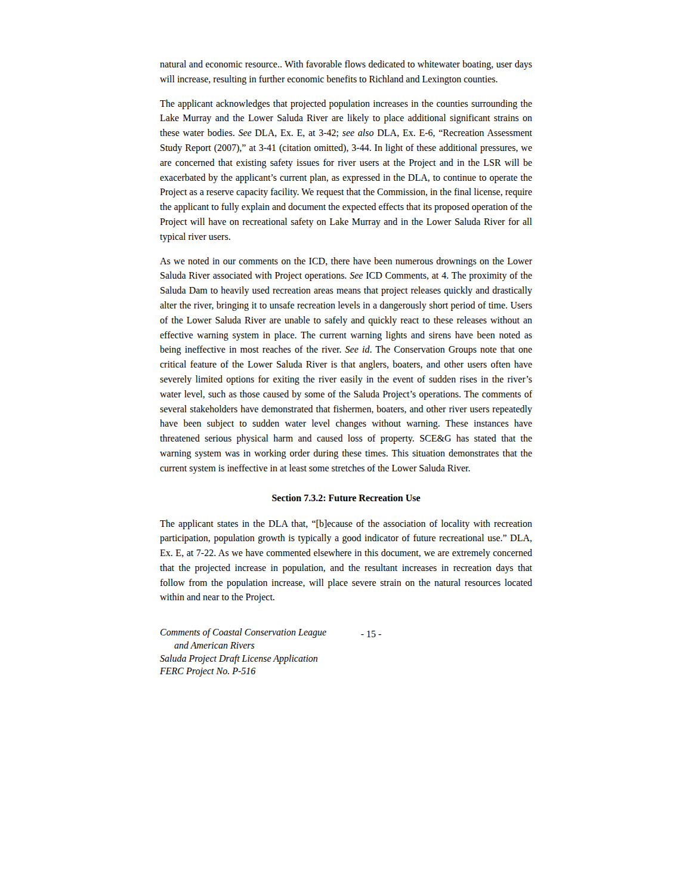natural and economic resource.. With favorable flows dedicated to whitewater boating, user days will increase, resulting in further economic benefits to Richland and Lexington counties.
The applicant acknowledges that projected population increases in the counties surrounding the Lake Murray and the Lower Saluda River are likely to place additional significant strains on these water bodies. See DLA, Ex. E, at 3-42; see also DLA, Ex. E-6, “Recreation Assessment Study Report (2007),” at 3-41 (citation omitted), 3-44. In light of these additional pressures, we are concerned that existing safety issues for river users at the Project and in the LSR will be exacerbated by the applicant’s current plan, as expressed in the DLA, to continue to operate the Project as a reserve capacity facility. We request that the Commission, in the final license, require the applicant to fully explain and document the expected effects that its proposed operation of the Project will have on recreational safety on Lake Murray and in the Lower Saluda River for all typical river users.
As we noted in our comments on the ICD, there have been numerous drownings on the Lower Saluda River associated with Project operations. See ICD Comments, at 4. The proximity of the Saluda Dam to heavily used recreation areas means that project releases quickly and drastically alter the river, bringing it to unsafe recreation levels in a dangerously short period of time. Users of the Lower Saluda River are unable to safely and quickly react to these releases without an effective warning system in place. The current warning lights and sirens have been noted as being ineffective in most reaches of the river. See id. The Conservation Groups note that one critical feature of the Lower Saluda River is that anglers, boaters, and other users often have severely limited options for exiting the river easily in the event of sudden rises in the river’s water level, such as those caused by some of the Saluda Project’s operations. The comments of several stakeholders have demonstrated that fishermen, boaters, and other river users repeatedly have been subject to sudden water level changes without warning. These instances have threatened serious physical harm and caused loss of property. SCE&G has stated that the warning system was in working order during these times. This situation demonstrates that the current system is ineffective in at least some stretches of the Lower Saluda River.
Section 7.3.2: Future Recreation Use
The applicant states in the DLA that, “[b]ecause of the association of locality with recreation participation, population growth is typically a good indicator of future recreational use.” DLA, Ex. E, at 7-22. As we have commented elsewhere in this document, we are extremely concerned that the projected increase in population, and the resultant increases in recreation days that follow from the population increase, will place severe strain on the natural resources located within and near to the Project.
Comments of Coastal Conservation League and American Rivers Saluda Project Draft License Application
FERC Project No. P-516
- 15 -